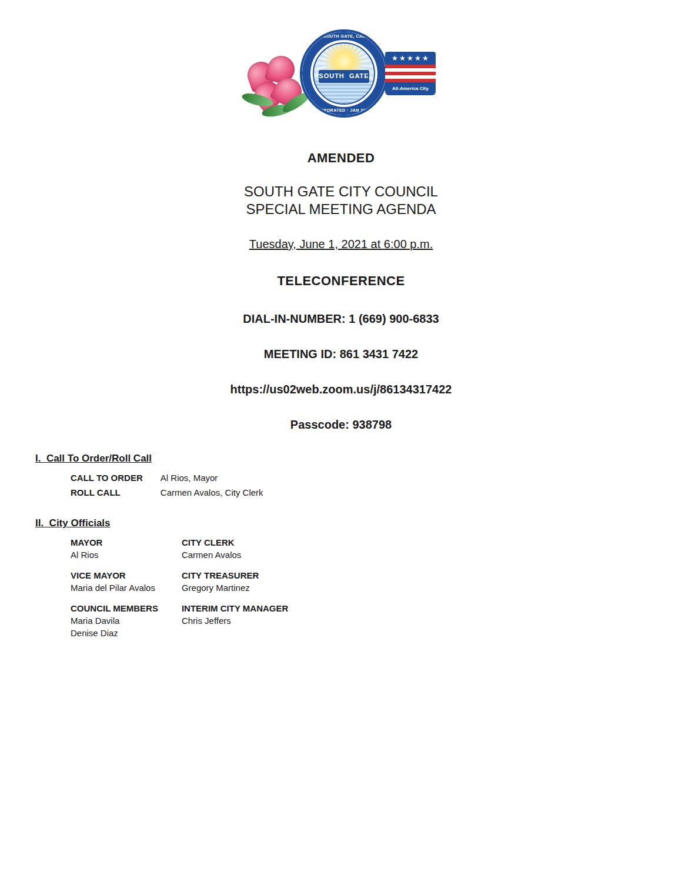CITY OF SOUTH GATE, CALIFORNIA
INCORPORATED · JAN 20, 1923
SOUTH GATE
★★★★★
All-America City
AMENDED
SOUTH GATE CITY COUNCIL
SPECIAL MEETING AGENDA
Tuesday, June 1, 2021 at 6:00 p.m.
TELECONFERENCE
DIAL‑IN‑NUMBER: 1 (669) 900‑6833
MEETING ID: 861 3431 7422
https://us02web.zoom.us/j/86134317422
Passcode: 938798
I. Call To Order/Roll Call
| CALL TO ORDER | Al Rios, Mayor |
| ROLL CALL | Carmen Avalos, City Clerk |
II. City Officials
| MAYOR | CITY CLERK |
| Al Rios | Carmen Avalos |
| VICE MAYOR | CITY TREASURER |
| Maria del Pilar Avalos | Gregory Martinez |
| COUNCIL MEMBERS | INTERIM CITY MANAGER |
| Maria Davila Denise Diaz | Chris Jeffers |